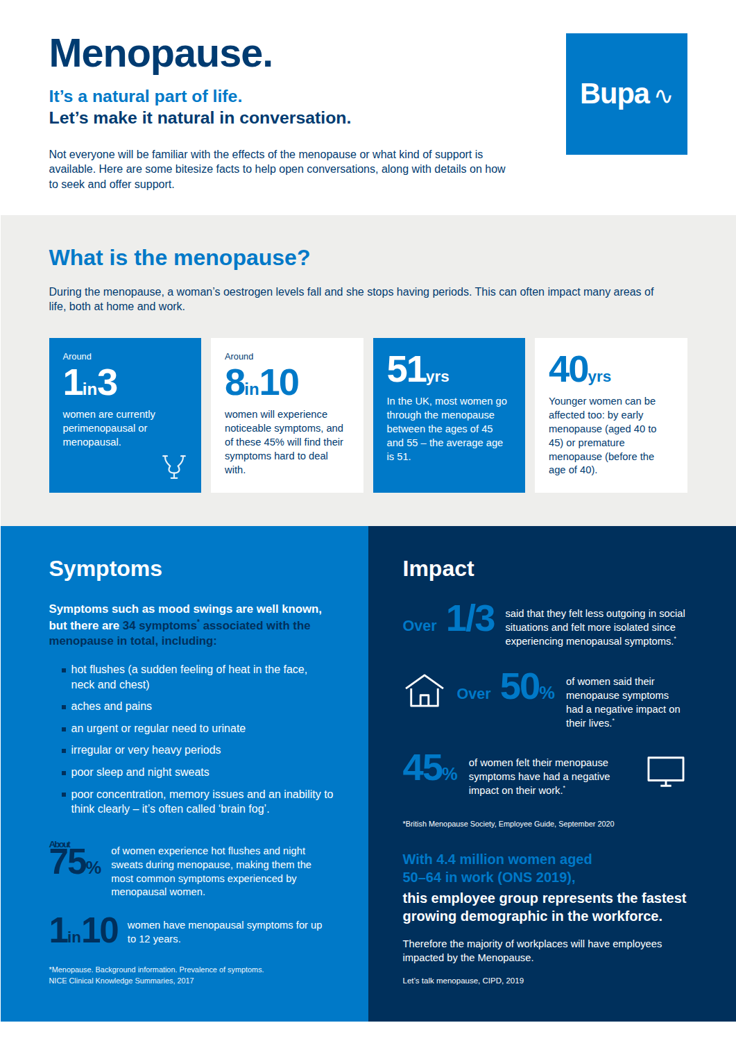Bupa∿
Menopause.
It’s a natural part of life.
Let’s make it natural in conversation.
Not everyone will be familiar with the effects of the menopause or what kind of support is available. Here are some bitesize facts to help open conversations, along with details on how to seek and offer support.
What is the menopause?
During the menopause, a woman’s oestrogen levels fall and she stops having periods. This can often impact many areas of life, both at home and work.
Around 1in3
women are currently perimenopausal or menopausal.
Around 8in10
women will experience noticeable symptoms, and of these 45% will find their symptoms hard to deal with.
51yrs
In the UK, most women go through the menopause between the ages of 45 and 55 – the average age is 51.
40yrs
Younger women can be affected too: by early menopause (aged 40 to 45) or premature menopause (before the age of 40).
Symptoms
Symptoms such as mood swings are well known, but there are 34 symptoms* associated with the menopause in total, including:
hot flushes (a sudden feeling of heat in the face, neck and chest)
aches and pains
an urgent or regular need to urinate
irregular or very heavy periods
poor sleep and night sweats
poor concentration, memory issues and an inability to think clearly – it’s often called ‘brain fog’.
About 75%
of women experience hot flushes and night sweats during menopause, making them the most common symptoms experienced by menopausal women.
1in10
women have menopausal symptoms for up to 12 years.
*Menopause. Background information. Prevalence of symptoms.
NICE Clinical Knowledge Summaries, 2017
Impact
Over 1/3
said that they felt less outgoing in social situations and felt more isolated since experiencing menopausal symptoms.*
Over 50%
of women said their menopause symptoms had a negative impact on their lives.*
45%
of women felt their menopause symptoms have had a negative impact on their work.*
*British Menopause Society, Employee Guide, September 2020
With 4.4 million women aged
50–64 in work (ONS 2019),
this employee group represents the fastest growing demographic in the workforce.
Therefore the majority of workplaces will have employees impacted by the Menopause.
Let’s talk menopause, CIPD, 2019